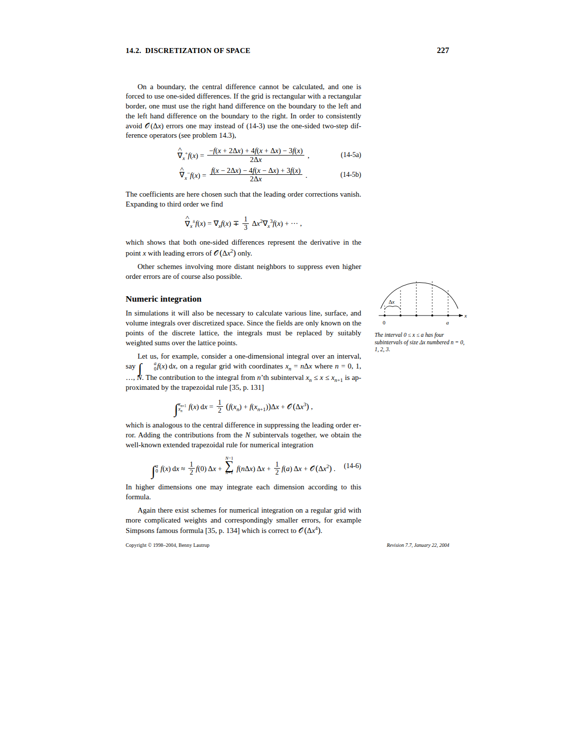14.2. Discretization of Space 227
On a boundary, the central difference cannot be calculated, and one is forced to use one-sided differences. If the grid is rectangular with a rectangular border, one must use the right hand difference on the boundary to the left and the left hand difference on the boundary to the right. In order to consistently avoid 𝒪 (Δx) errors one may instead of (14-3) use the one-sided two-step difference operators (see problem 14.3),
^∇x+f(x) = −f(x + 2Δx) + 4f(x + Δx) − 3f(x) 2Δx , (14-5a)
^∇x−f(x) = f(x − 2Δx) − 4f(x − Δx) + 3f(x) 2Δx . (14-5b)
The coefficients are here chosen such that the leading order corrections vanish. Expanding to third order we find
^∇x±f(x) = ∇xf(x) ∓ 13 Δx2∇x3f(x) + ··· ,
which shows that both one-sided differences represent the derivative in the point x with leading errors of 𝒪 (Δx2) only.
Other schemes involving more distant neighbors to suppress even higher order errors are of course also possible.
Numeric integration
In simulations it will also be necessary to calculate various line, surface, and volume integrals over discretized space. Since the fields are only known on the points of the discrete lattice, the integrals must be replaced by suitably weighted sums over the lattice points.
Let us, for example, consider a one-dimensional integral over an interval, say ∫a 0 f(x) dx, on a regular grid with coordinates xn = n Δx where n = 0, 1, …, N. The contribution to the integral from n’th subinterval xn ≤ x ≤ xn+1 is approximated by the trapezoidal rule [35, p. 131]
∫xn+1 xn f(x) dx = 12 (f(xn) + f(xn+1)) Δx + 𝒪 (Δx3) ,
which is analogous to the central difference in suppressing the leading order error. Adding the contributions from the N subintervals together, we obtain the well-known extended trapezoidal rule for numerical integration
∫a 0 f(x) dx ≈ 12 f(0) Δx + N−1∑n=1 f(n Δx) Δx + 12 f(a) Δx + 𝒪 (Δx2) . (14-6)
In higher dimensions one may integrate each dimension according to this formula.
Again there exist schemes for numerical integration on a regular grid with more complicated weights and correspondingly smaller errors, for example Simpsons famous formula [35, p. 134] which is correct to 𝒪 (Δx4).
x Δx 0 a
The interval 0 ≤ x ≤ a has four subintervals of size Δx numbered n = 0, 1, 2, 3.
Copyright © 1998–2004, Benny Lautrup Revision 7.7, January 22, 2004